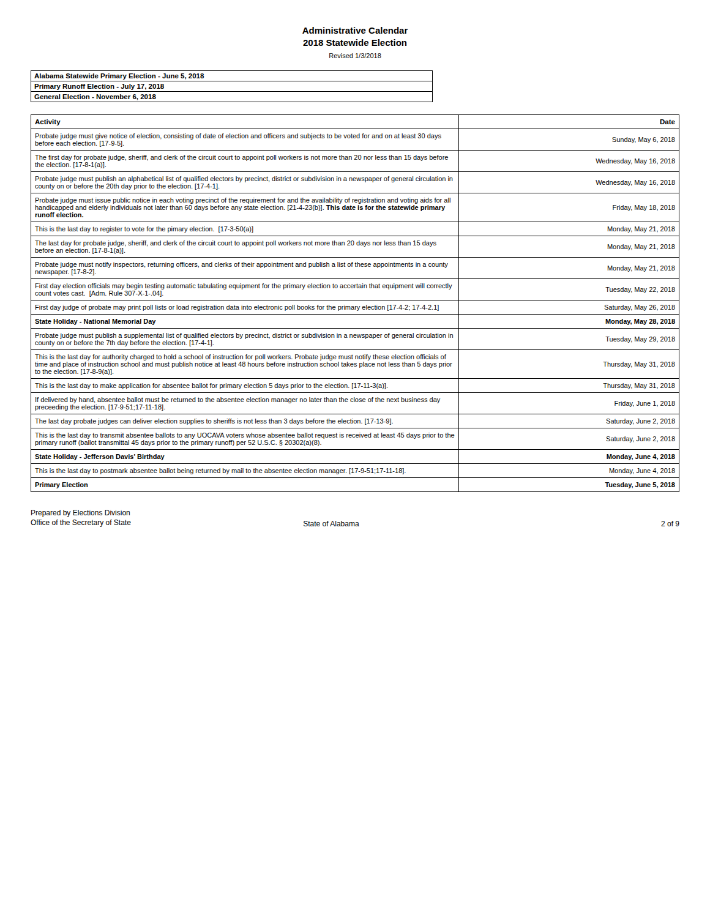Administrative Calendar
2018 Statewide Election
Revised 1/3/2018
| Alabama Statewide Primary Election - June 5, 2018 |
| Primary Runoff Election - July 17, 2018 |
| General Election - November 6, 2018 |
| Activity | Date |
| --- | --- |
| Probate judge must give notice of election, consisting of date of election and officers and subjects to be voted for and on at least 30 days before each election. [17-9-5]. | Sunday, May 6, 2018 |
| The first day for probate judge, sheriff, and clerk of the circuit court to appoint poll workers is not more than 20 nor less than 15 days before the election. [17-8-1(a)]. | Wednesday, May 16, 2018 |
| Probate judge must publish an alphabetical list of qualified electors by precinct, district or subdivision in a newspaper of general circulation in county on or before the 20th day prior to the election. [17-4-1]. | Wednesday, May 16, 2018 |
| Probate judge must issue public notice in each voting precinct of the requirement for and the availability of registration and voting aids for all handicapped and elderly individuals not later than 60 days before any state election. [21-4-23(b)]. This date is for the statewide primary runoff election. | Friday, May 18, 2018 |
| This is the last day to register to vote for the pimary election. [17-3-50(a)] | Monday, May 21, 2018 |
| The last day for probate judge, sheriff, and clerk of the circuit court to appoint poll workers not more than 20 days nor less than 15 days before an election. [17-8-1(a)]. | Monday, May 21, 2018 |
| Probate judge must notify inspectors, returning officers, and clerks of their appointment and publish a list of these appointments in a county newspaper. [17-8-2]. | Monday, May 21, 2018 |
| First day election officials may begin testing automatic tabulating equipment for the primary election to accertain that equipment will correctly count votes cast. [Adm. Rule 307-X-1-.04]. | Tuesday, May 22, 2018 |
| First day judge of probate may print poll lists or load registration data into electronic poll books for the primary election [17-4-2; 17-4-2.1] | Saturday, May 26, 2018 |
| State Holiday - National Memorial Day | Monday, May 28, 2018 |
| Probate judge must publish a supplemental list of qualified electors by precinct, district or subdivision in a newspaper of general circulation in county on or before the 7th day before the election. [17-4-1]. | Tuesday, May 29, 2018 |
| This is the last day for authority charged to hold a school of instruction for poll workers. Probate judge must notify these election officials of time and place of instruction school and must publish notice at least 48 hours before instruction school takes place not less than 5 days prior to the election. [17-8-9(a)]. | Thursday, May 31, 2018 |
| This is the last day to make application for absentee ballot for primary election 5 days prior to the election. [17-11-3(a)]. | Thursday, May 31, 2018 |
| If delivered by hand, absentee ballot must be returned to the absentee election manager no later than the close of the next business day preceeding the election. [17-9-51;17-11-18]. | Friday, June 1, 2018 |
| The last day probate judges can deliver election supplies to sheriffs is not less than 3 days before the election. [17-13-9]. | Saturday, June 2, 2018 |
| This is the last day to transmit absentee ballots to any UOCAVA voters whose absentee ballot request is received at least 45 days prior to the primary runoff (ballot transmittal 45 days prior to the primary runoff) per 52 U.S.C. § 20302(a)(8). | Saturday, June 2, 2018 |
| State Holiday - Jefferson Davis' Birthday | Monday, June 4, 2018 |
| This is the last day to postmark absentee ballot being returned by mail to the absentee election manager. [17-9-51;17-11-18]. | Monday, June 4, 2018 |
| Primary Election | Tuesday, June 5, 2018 |
Prepared by Elections Division
Office of the Secretary of State
State of Alabama
2 of 9